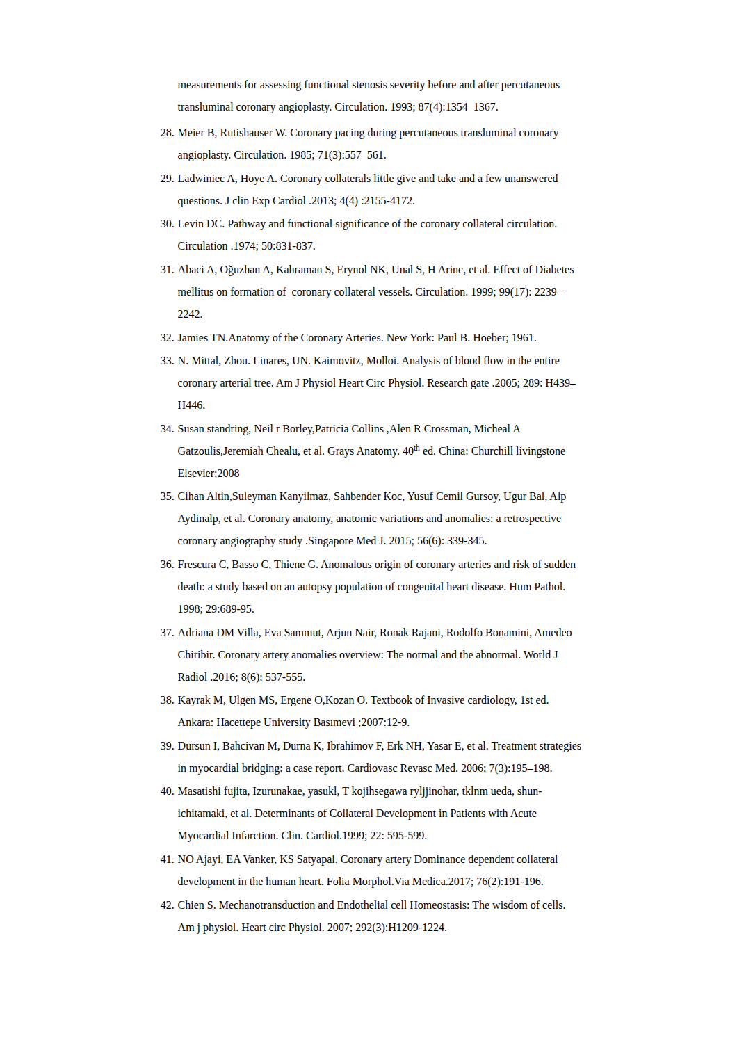measurements for assessing functional stenosis severity before and after percutaneous transluminal coronary angioplasty. Circulation. 1993; 87(4):1354–1367.
28. Meier B, Rutishauser W. Coronary pacing during percutaneous transluminal coronary angioplasty. Circulation. 1985; 71(3):557–561.
29. Ladwiniec A, Hoye A. Coronary collaterals little give and take and a few unanswered questions. J clin Exp Cardiol .2013; 4(4) :2155-4172.
30. Levin DC. Pathway and functional significance of the coronary collateral circulation. Circulation .1974; 50:831-837.
31. Abaci A, Oğuzhan A, Kahraman S, Erynol NK, Unal S, H Arinc, et al. Effect of Diabetes mellitus on formation of coronary collateral vessels. Circulation. 1999; 99(17): 2239–2242.
32. Jamies TN.Anatomy of the Coronary Arteries. New York: Paul B. Hoeber; 1961.
33. N. Mittal, Zhou. Linares, UN. Kaimovitz, Molloi. Analysis of blood flow in the entire coronary arterial tree. Am J Physiol Heart Circ Physiol. Research gate .2005; 289: H439–H446.
34. Susan standring, Neil r Borley,Patricia Collins ,Alen R Crossman, Micheal A Gatzoulis,Jeremiah Chealu, et al. Grays Anatomy. 40th ed. China: Churchill livingstone Elsevier;2008
35. Cihan Altin,Suleyman Kanyilmaz, Sahbender Koc, Yusuf Cemil Gursoy, Ugur Bal, Alp Aydinalp, et al. Coronary anatomy, anatomic variations and anomalies: a retrospective coronary angiography study .Singapore Med J. 2015; 56(6): 339-345.
36. Frescura C, Basso C, Thiene G. Anomalous origin of coronary arteries and risk of sudden death: a study based on an autopsy population of congenital heart disease. Hum Pathol. 1998; 29:689-95.
37. Adriana DM Villa, Eva Sammut, Arjun Nair, Ronak Rajani, Rodolfo Bonamini, Amedeo Chiribir. Coronary artery anomalies overview: The normal and the abnormal. World J Radiol .2016; 8(6): 537-555.
38. Kayrak M, Ulgen MS, Ergene O,Kozan O. Textbook of Invasive cardiology, 1st ed. Ankara: Hacettepe University Basımevi ;2007:12-9.
39. Dursun I, Bahcivan M, Durna K, Ibrahimov F, Erk NH, Yasar E, et al. Treatment strategies in myocardial bridging: a case report. Cardiovasc Revasc Med. 2006; 7(3):195–198.
40. Masatishi fujita, Izurunakae, yasukl, T kojihsegawa ryljjinohar, tklnm ueda, shun-ichitamaki, et al. Determinants of Collateral Development in Patients with Acute Myocardial Infarction. Clin. Cardiol.1999; 22: 595-599.
41. NO Ajayi, EA Vanker, KS Satyapal. Coronary artery Dominance dependent collateral development in the human heart. Folia Morphol.Via Medica.2017; 76(2):191-196.
42. Chien S. Mechanotransduction and Endothelial cell Homeostasis: The wisdom of cells. Am j physiol. Heart circ Physiol. 2007; 292(3):H1209-1224.